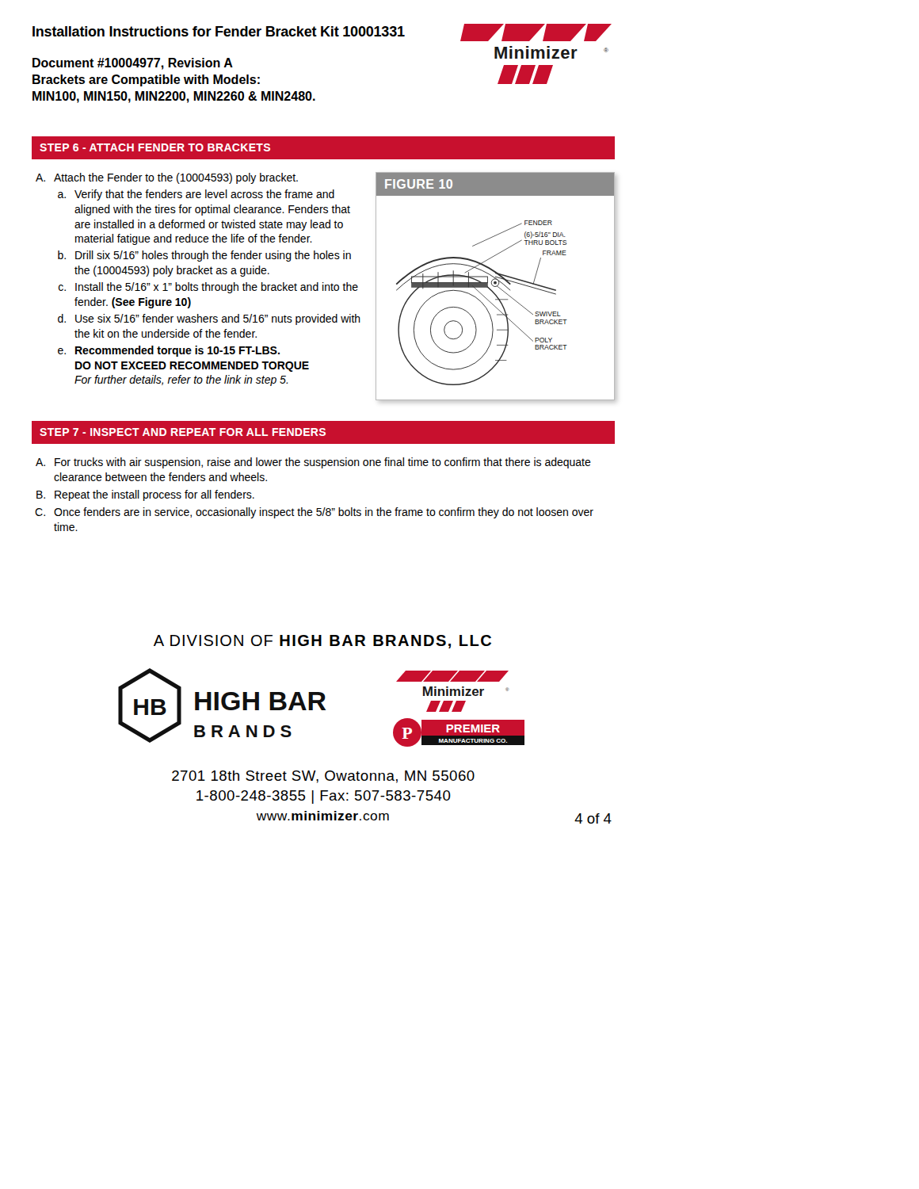Installation Instructions for Fender Bracket Kit 10001331
Document #10004977, Revision A
Brackets are Compatible with Models:
MIN100, MIN150, MIN2200, MIN2260 & MIN2480.
Minimizer ®
STEP 6 - ATTACH FENDER TO BRACKETS
Attach the Fender to the (10004593) poly bracket.
Verify that the fenders are level across the frame and aligned with the tires for optimal clearance. Fenders that are installed in a deformed or twisted state may lead to material fatigue and reduce the life of the fender.
Drill six 5/16” holes through the fender using the holes in the (10004593) poly bracket as a guide.
Install the 5/16” x 1” bolts through the bracket and into the fender. (See Figure 10)
Use six 5/16” fender washers and 5/16” nuts provided with the kit on the underside of the fender.
Recommended torque is 10-15 FT-LBS.
DO NOT EXCEED RECOMMENDED TORQUE
For further details, refer to the link in step 5.
FIGURE 10
FENDER (6)-5/16" DIA. THRU BOLTS FRAME SWIVEL BRACKET POLY BRACKET
STEP 7 - INSPECT AND REPEAT FOR ALL FENDERS
For trucks with air suspension, raise and lower the suspension one final time to confirm that there is adequate clearance between the fenders and wheels.
Repeat the install process for all fenders.
Once fenders are in service, occasionally inspect the 5/8” bolts in the frame to confirm they do not loosen over time.
A DIVISION OF HIGH BAR BRANDS, LLC
HB HIGH BAR BRANDS Minimizer ® P PREMIER MANUFACTURING CO.
2701 18th Street SW, Owatonna, MN 55060
1-800-248-3855 | Fax: 507-583-7540
www.minimizer.com
4 of 4